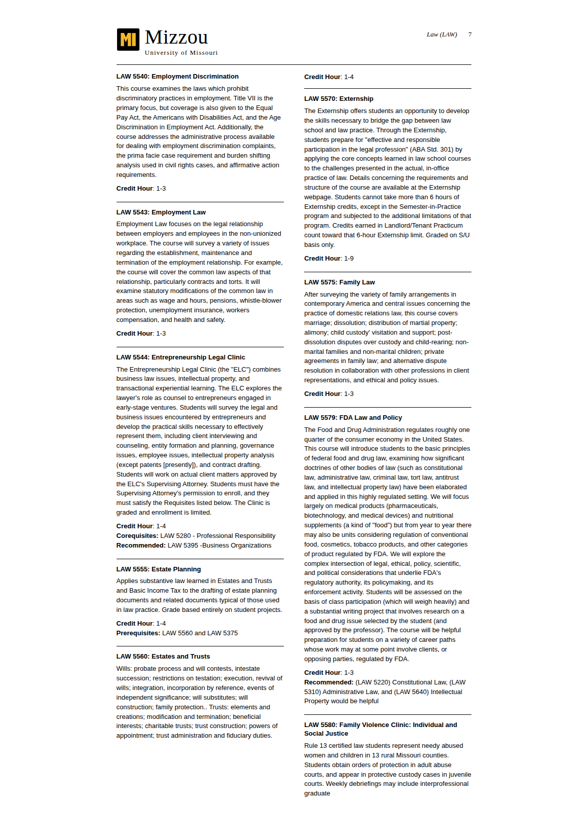Mizzou University of Missouri
Law (LAW)7
LAW 5540: Employment Discrimination
This course examines the laws which prohibit discriminatory practices in employment. Title VII is the primary focus, but coverage is also given to the Equal Pay Act, the Americans with Disabilities Act, and the Age Discrimination in Employment Act. Additionally, the course addresses the administrative process available for dealing with employment discrimination complaints, the prima facie case requirement and burden shifting analysis used in civil rights cases, and affirmative action requirements.
Credit Hour: 1-3
LAW 5543: Employment Law
Employment Law focuses on the legal relationship between employers and employees in the non-unionized workplace. The course will survey a variety of issues regarding the establishment, maintenance and termination of the employment relationship. For example, the course will cover the common law aspects of that relationship, particularly contracts and torts. It will examine statutory modifications of the common law in areas such as wage and hours, pensions, whistle-blower protection, unemployment insurance, workers compensation, and health and safety.
Credit Hour: 1-3
LAW 5544: Entrepreneurship Legal Clinic
The Entrepreneurship Legal Clinic (the "ELC") combines business law issues, intellectual property, and transactional experiential learning. The ELC explores the lawyer's role as counsel to entrepreneurs engaged in early-stage ventures. Students will survey the legal and business issues encountered by entrepreneurs and develop the practical skills necessary to effectively represent them, including client interviewing and counseling, entity formation and planning, governance issues, employee issues, intellectual property analysis (except patents [presently]), and contract drafting. Students will work on actual client matters approved by the ELC's Supervising Attorney. Students must have the Supervising Attorney's permission to enroll, and they must satisfy the Requisites listed below. The Clinic is graded and enrollment is limited.
Credit Hour: 1-4
Corequisites: LAW 5280 - Professional Responsibility
Recommended: LAW 5395 -Business Organizations
LAW 5555: Estate Planning
Applies substantive law learned in Estates and Trusts and Basic Income Tax to the drafting of estate planning documents and related documents typical of those used in law practice. Grade based entirely on student projects.
Credit Hour: 1-4
Prerequisites: LAW 5560 and LAW 5375
LAW 5560: Estates and Trusts
Wills: probate process and will contests, intestate succession; restrictions on testation; execution, revival of wills; integration, incorporation by reference, events of independent significance; will substitutes; will construction; family protection.. Trusts: elements and creations; modification and termination; beneficial interests; charitable trusts; trust construction; powers of appointment; trust administration and fiduciary duties.
Credit Hour: 1-4
LAW 5570: Externship
The Externship offers students an opportunity to develop the skills necessary to bridge the gap between law school and law practice. Through the Externship, students prepare for "effective and responsible participation in the legal profession" (ABA Std. 301) by applying the core concepts learned in law school courses to the challenges presented in the actual, in-office practice of law. Details concerning the requirements and structure of the course are available at the Externship webpage. Students cannot take more than 6 hours of Externship credits, except in the Semester-in-Practice program and subjected to the additional limitations of that program. Credits earned in Landlord/Tenant Practicum count toward that 6-hour Externship limit. Graded on S/U basis only.
Credit Hour: 1-9
LAW 5575: Family Law
After surveying the variety of family arrangements in contemporary America and central issues concerning the practice of domestic relations law, this course covers marriage; dissolution; distribution of martial property; alimony; child custody' visitation and support; post-dissolution disputes over custody and child-rearing; non-marital families and non-marital children; private agreements in family law; and alternative dispute resolution in collaboration with other professions in client representations, and ethical and policy issues.
Credit Hour: 1-3
LAW 5579: FDA Law and Policy
The Food and Drug Administration regulates roughly one quarter of the consumer economy in the United States. This course will introduce students to the basic principles of federal food and drug law, examining how significant doctrines of other bodies of law (such as constitutional law, administrative law, criminal law, tort law, antitrust law, and intellectual property law) have been elaborated and applied in this highly regulated setting. We will focus largely on medical products (pharmaceuticals, biotechnology, and medical devices) and nutritional supplements (a kind of "food") but from year to year there may also be units considering regulation of conventional food, cosmetics, tobacco products, and other categories of product regulated by FDA. We will explore the complex intersection of legal, ethical, policy, scientific, and political considerations that underlie FDA's regulatory authority, its policymaking, and its enforcement activity. Students will be assessed on the basis of class participation (which will weigh heavily) and a substantial writing project that involves research on a food and drug issue selected by the student (and approved by the professor). The course will be helpful preparation for students on a variety of career paths whose work may at some point involve clients, or opposing parties, regulated by FDA.
Credit Hour: 1-3
Recommended: (LAW 5220) Constitutional Law, (LAW 5310) Administrative Law, and (LAW 5640) Intellectual Property would be helpful
LAW 5580: Family Violence Clinic: Individual and Social Justice
Rule 13 certified law students represent needy abused women and children in 13 rural Missouri counties. Students obtain orders of protection in adult abuse courts, and appear in protective custody cases in juvenile courts. Weekly debriefings may include interprofessional graduate